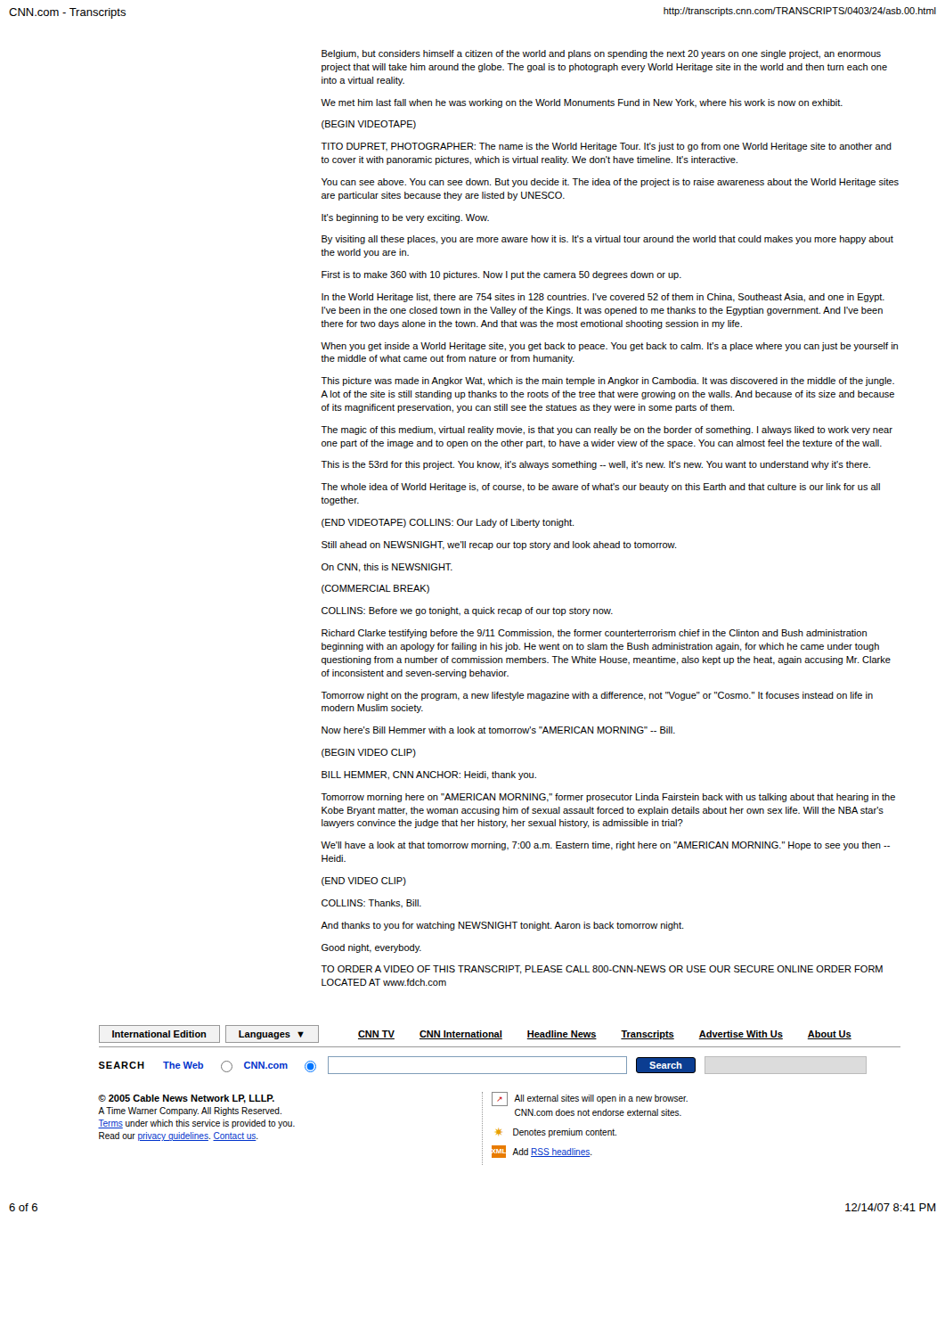CNN.com - Transcripts
http://transcripts.cnn.com/TRANSCRIPTS/0403/24/asb.00.html
Belgium, but considers himself a citizen of the world and plans on spending the next 20 years on one single project, an enormous project that will take him around the globe. The goal is to photograph every World Heritage site in the world and then turn each one into a virtual reality.
We met him last fall when he was working on the World Monuments Fund in New York, where his work is now on exhibit.
(BEGIN VIDEOTAPE)
TITO DUPRET, PHOTOGRAPHER: The name is the World Heritage Tour. It's just to go from one World Heritage site to another and to cover it with panoramic pictures, which is virtual reality. We don't have timeline. It's interactive.
You can see above. You can see down. But you decide it. The idea of the project is to raise awareness about the World Heritage sites are particular sites because they are listed by UNESCO.
It's beginning to be very exciting. Wow.
By visiting all these places, you are more aware how it is. It's a virtual tour around the world that could makes you more happy about the world you are in.
First is to make 360 with 10 pictures. Now I put the camera 50 degrees down or up.
In the World Heritage list, there are 754 sites in 128 countries. I've covered 52 of them in China, Southeast Asia, and one in Egypt. I've been in the one closed town in the Valley of the Kings. It was opened to me thanks to the Egyptian government. And I've been there for two days alone in the town. And that was the most emotional shooting session in my life.
When you get inside a World Heritage site, you get back to peace. You get back to calm. It's a place where you can just be yourself in the middle of what came out from nature or from humanity.
This picture was made in Angkor Wat, which is the main temple in Angkor in Cambodia. It was discovered in the middle of the jungle. A lot of the site is still standing up thanks to the roots of the tree that were growing on the walls. And because of its size and because of its magnificent preservation, you can still see the statues as they were in some parts of them.
The magic of this medium, virtual reality movie, is that you can really be on the border of something. I always liked to work very near one part of the image and to open on the other part, to have a wider view of the space. You can almost feel the texture of the wall.
This is the 53rd for this project. You know, it's always something -- well, it's new. It's new. You want to understand why it's there.
The whole idea of World Heritage is, of course, to be aware of what's our beauty on this Earth and that culture is our link for us all together.
(END VIDEOTAPE) COLLINS: Our Lady of Liberty tonight.
Still ahead on NEWSNIGHT, we'll recap our top story and look ahead to tomorrow.
On CNN, this is NEWSNIGHT.
(COMMERCIAL BREAK)
COLLINS: Before we go tonight, a quick recap of our top story now.
Richard Clarke testifying before the 9/11 Commission, the former counterterrorism chief in the Clinton and Bush administration beginning with an apology for failing in his job. He went on to slam the Bush administration again, for which he came under tough questioning from a number of commission members. The White House, meantime, also kept up the heat, again accusing Mr. Clarke of inconsistent and seven-serving behavior.
Tomorrow night on the program, a new lifestyle magazine with a difference, not "Vogue" or "Cosmo." It focuses instead on life in modern Muslim society.
Now here's Bill Hemmer with a look at tomorrow's "AMERICAN MORNING" -- Bill.
(BEGIN VIDEO CLIP)
BILL HEMMER, CNN ANCHOR: Heidi, thank you.
Tomorrow morning here on "AMERICAN MORNING," former prosecutor Linda Fairstein back with us talking about that hearing in the Kobe Bryant matter, the woman accusing him of sexual assault forced to explain details about her own sex life. Will the NBA star's lawyers convince the judge that her history, her sexual history, is admissible in trial?
We'll have a look at that tomorrow morning, 7:00 a.m. Eastern time, right here on "AMERICAN MORNING." Hope to see you then -- Heidi.
(END VIDEO CLIP)
COLLINS: Thanks, Bill.
And thanks to you for watching NEWSNIGHT tonight. Aaron is back tomorrow night.
Good night, everybody.
TO ORDER A VIDEO OF THIS TRANSCRIPT, PLEASE CALL 800-CNN-NEWS OR USE OUR SECURE ONLINE ORDER FORM LOCATED AT www.fdch.com
International Edition
Languages ▼
CNN TV
CNN International
Headline News
Transcripts
Advertise With Us
About Us
SEARCH The Web CNN.com Search
© 2005 Cable News Network LP, LLLP.
A Time Warner Company. All Rights Reserved.
Terms under which this service is provided to you.
Read our privacy guidelines. Contact us.
↗ All external sites will open in a new browser.
CNN.com does not endorse external sites.
✷ Denotes premium content.
XML Add RSS headlines.
6 of 6
12/14/07 8:41 PM